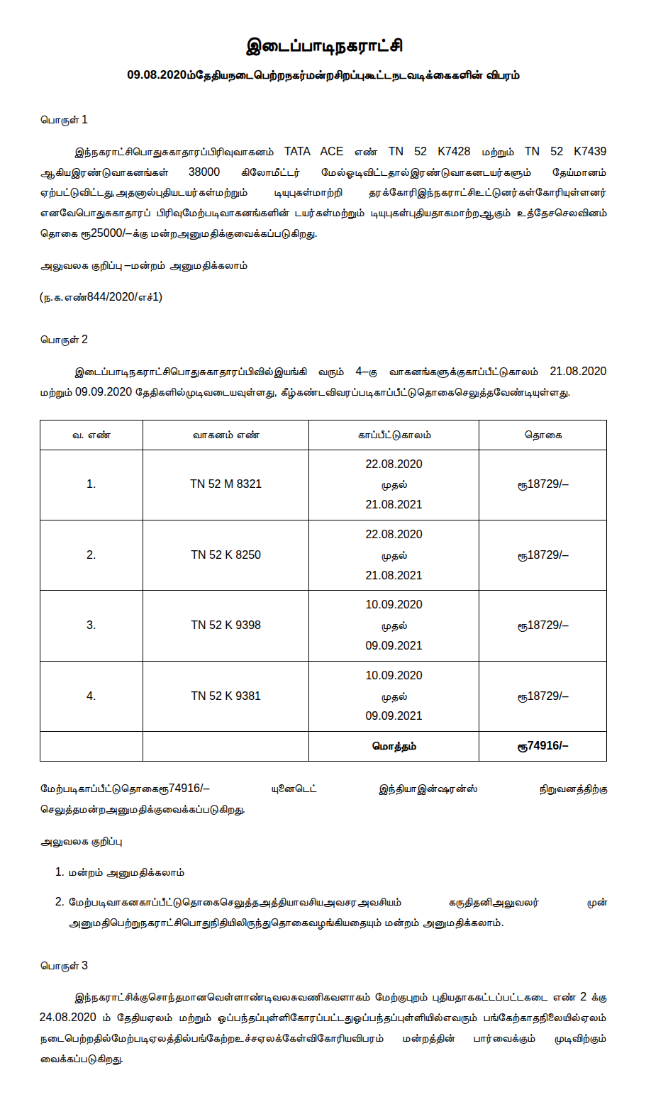இடைப்பாடிநகராட்சி
09.08.2020ம்தேதியநடைபெற்றநகர்மன்றசிறப்புகூட்டநடவடிக்கைகளின் விபரம்
பொருள் 1
இந்நகராட்சிபொதுசுகாதாரப்பிரிவுவாகனம் TATA ACE எண் TN 52 K7428 மற்றும் TN 52 K7439 ஆகியஇரண்டுவாகனங்கள் 38000 கிலோமீட்டர் மேல்ஓடிவிட்டதால்இரண்டுவாகனடயர்களும் தேய்மானம் ஏற்பட்டுவிட்டது,அதனால்புதியடயர்கள்மற்றும் டியுபுகள்மாற்றி தரக்கோரிஇந்நகராட்சிஉட்டுனர்கள்கோரியுள்ளனர் எனவேபொதுசுகாதாரப் பிரிவுமேற்படிவாகனங்களின் டயர்கள்மற்றும் டியுபுகள்புதியதாகமாற்றஆகும் உத்தேசசெலவினம் தொகை ரூ25000/–க்கு மன்றஅனுமதிக்குவைக்கப்படுகிறது.
அலுவலக குறிப்பு –மன்றம் அனுமதிக்கலாம்
(ந.க.எண்844/2020/எச்1)
பொருள் 2
இடைப்பாடிநகராட்சிபொதுசுகாதாரப்பிவில்இயங்கி வரும் 4–கு வாகனங்களுக்குகாப்பீட்டுகாலம் 21.08.2020 மற்றும் 09.09.2020 தேதிகளில்முடிவடையவுள்ளது, கீழ்கண்டவிவரப்படிகாப்பீட்டுதொகைசெலுத்தவேண்டியுள்ளது.
| வ. எண் | வாகனம் எண் | காப்பீட்டுகாலம் | தொகை |
| --- | --- | --- | --- |
| 1. | TN 52 M 8321 | 22.08.2020 முதல் 21.08.2021 | ரூ18729/– |
| 2. | TN 52 K 8250 | 22.08.2020 முதல் 21.08.2021 | ரூ18729/– |
| 3. | TN 52 K 9398 | 10.09.2020 முதல் 09.09.2021 | ரூ18729/– |
| 4. | TN 52 K 9381 | 10.09.2020 முதல் 09.09.2021 | ரூ18729/– |
| | | மொத்தம் | ரூ74916/– |
மேற்படிகாப்பீட்டுதொகைரூ74916/– யுனைடெட் இந்தியாஇன்ஷரன்ஸ் நிறுவனத்திற்கு செலுத்தமன்றஅனுமதிக்குவைக்கப்படுகிறது.
அலுவலக குறிப்பு
மன்றம் அனுமதிக்கலாம்
மேற்படிவாகனகாப்பீட்டுதொகைசெலுத்தஅத்தியாவசியஅவசரஅவசியம் கருதிதனிஅலுவலர் முன் அனுமதிபெற்றுநகராட்சிபொதுநிதியிலிருந்துதொகைவழங்கியதையும் மன்றம் அனுமதிக்கலாம்.
பொருள் 3
இந்நகராட்சிக்குசொந்தமானவெள்ளாண்டிவலசுவணிகவளாகம் மேற்குபுறம் புதியதாககட்டப்பட்டகடை எண் 2 க்கு 24.08.2020 ம் தேதியஏலம் மற்றும் ஒப்பந்தப்புள்ளிகோரப்பட்டதுஒப்பந்தப்புள்ளியில்எவரும் பங்கேற்காதநிலையில்ஏலம் நடைபெற்றதில்மேற்படிஏலத்தில்பங்கேற்றஉச்சஏலக்கேள்விகோரியவிபரம் மன்றத்தின் பார்வைக்கும் முடிவிற்கும் வைக்கப்படுகிறது.